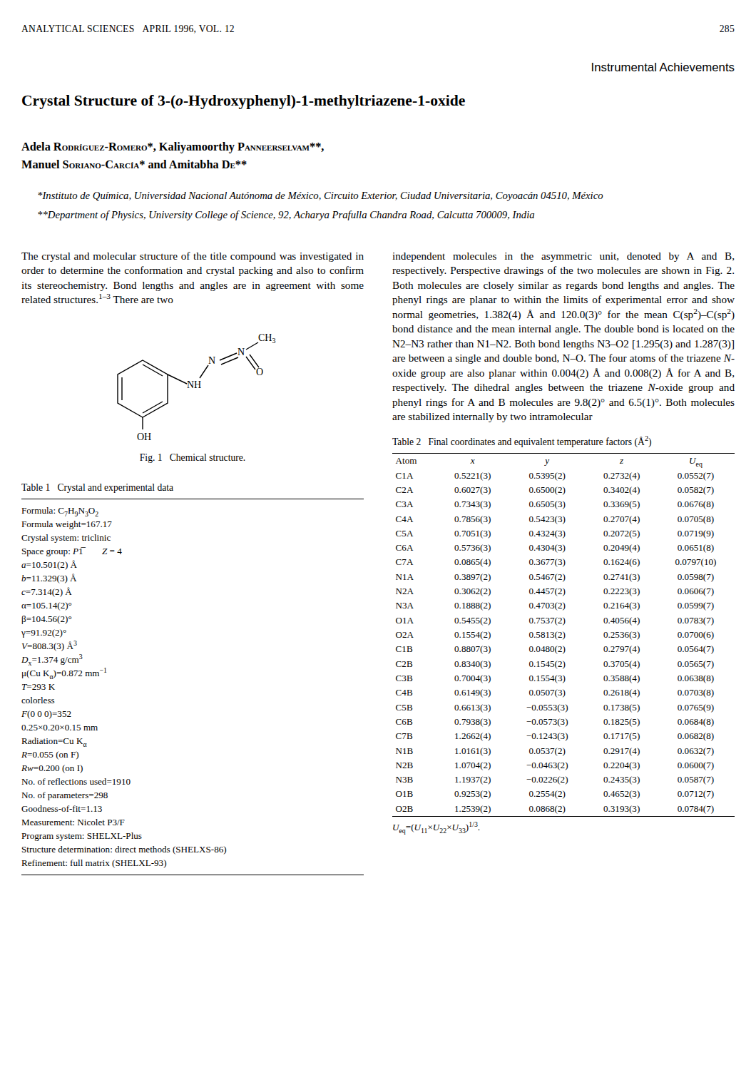ANALYTICAL SCIENCES APRIL 1996, VOL. 12 285
Instrumental Achievements
Crystal Structure of 3-(o-Hydroxyphenyl)-1-methyltriazene-1-oxide
Adela Rodríguez-Romero*, Kaliyamoorthy Panneerselvam**,
Manuel Soriano-Carcía* and Amitabha De**
*Instituto de Química, Universidad Nacional Autónoma de México, Circuito Exterior, Ciudad Universitaria, Coyoacán 04510, México
**Department of Physics, University College of Science, 92, Acharya Prafulla Chandra Road, Calcutta 700009, India
The crystal and molecular structure of the title compound was investigated in order to determine the conformation and crystal packing and also to confirm its stereochemistry. Bond lengths and angles are in agreement with some related structures.1–3 There are two
NH N N CH3 O OH
Fig. 1 Chemical structure.
Table 1 Crystal and experimental data
| Formula: C 7 H 9 N 3 O 2 |
| Formula weight=167.17 |
| Crystal system: triclinic |
| Space group: P 1̅ Z = 4 |
| a =10.501(2) Å |
| b =11.329(3) Å |
| c =7.314(2) Å |
| α=105.14(2)° |
| β=104.56(2)° |
| γ=91.92(2)° |
| V =808.3(3) Å 3 |
| D x =1.374 g/cm 3 |
| μ(Cu K α )=0.872 mm −1 |
| T =293 K |
| colorless |
| F (0 0 0)=352 |
| 0.25×0.20×0.15 mm |
| Radiation=Cu K α |
| R =0.055 (on F) |
| Rw =0.200 (on I) |
| No. of reflections used=1910 |
| No. of parameters=298 |
| Goodness-of-fit=1.13 |
| Measurement: Nicolet P3/F |
| Program system: SHELXL-Plus |
| Structure determination: direct methods (SHELXS-86) |
| Refinement: full matrix (SHELXL-93) |
independent molecules in the asymmetric unit, denoted by A and B, respectively. Perspective drawings of the two molecules are shown in Fig. 2. Both molecules are closely similar as regards bond lengths and angles. The phenyl rings are planar to within the limits of experimental error and show normal geometries, 1.382(4) Å and 120.0(3)° for the mean C(sp2)–C(sp2) bond distance and the mean internal angle. The double bond is located on the N2–N3 rather than N1–N2. Both bond lengths N3–O2 [1.295(3) and 1.287(3)] are between a single and double bond, N–O. The four atoms of the triazene N-oxide group are also planar within 0.004(2) Å and 0.008(2) Å for A and B, respectively. The dihedral angles between the triazene N-oxide group and phenyl rings for A and B molecules are 9.8(2)° and 6.5(1)°. Both molecules are stabilized internally by two intramolecular
Table 2 Final coordinates and equivalent temperature factors (Å2)
| Atom | x | y | z | U eq |
| --- | --- | --- | --- | --- |
| C1A | 0.5221(3) | 0.5395(2) | 0.2732(4) | 0.0552(7) |
| C2A | 0.6027(3) | 0.6500(2) | 0.3402(4) | 0.0582(7) |
| C3A | 0.7343(3) | 0.6505(3) | 0.3369(5) | 0.0676(8) |
| C4A | 0.7856(3) | 0.5423(3) | 0.2707(4) | 0.0705(8) |
| C5A | 0.7051(3) | 0.4324(3) | 0.2072(5) | 0.0719(9) |
| C6A | 0.5736(3) | 0.4304(3) | 0.2049(4) | 0.0651(8) |
| C7A | 0.0865(4) | 0.3677(3) | 0.1624(6) | 0.0797(10) |
| N1A | 0.3897(2) | 0.5467(2) | 0.2741(3) | 0.0598(7) |
| N2A | 0.3062(2) | 0.4457(2) | 0.2223(3) | 0.0606(7) |
| N3A | 0.1888(2) | 0.4703(2) | 0.2164(3) | 0.0599(7) |
| O1A | 0.5455(2) | 0.7537(2) | 0.4056(4) | 0.0783(7) |
| O2A | 0.1554(2) | 0.5813(2) | 0.2536(3) | 0.0700(6) |
| C1B | 0.8807(3) | 0.0480(2) | 0.2797(4) | 0.0564(7) |
| C2B | 0.8340(3) | 0.1545(2) | 0.3705(4) | 0.0565(7) |
| C3B | 0.7004(3) | 0.1554(3) | 0.3588(4) | 0.0638(8) |
| C4B | 0.6149(3) | 0.0507(3) | 0.2618(4) | 0.0703(8) |
| C5B | 0.6613(3) | −0.0553(3) | 0.1738(5) | 0.0765(9) |
| C6B | 0.7938(3) | −0.0573(3) | 0.1825(5) | 0.0684(8) |
| C7B | 1.2662(4) | −0.1243(3) | 0.1717(5) | 0.0682(8) |
| N1B | 1.0161(3) | 0.0537(2) | 0.2917(4) | 0.0632(7) |
| N2B | 1.0704(2) | −0.0463(2) | 0.2204(3) | 0.0600(7) |
| N3B | 1.1937(2) | −0.0226(2) | 0.2435(3) | 0.0587(7) |
| O1B | 0.9253(2) | 0.2554(2) | 0.4652(3) | 0.0712(7) |
| O2B | 1.2539(2) | 0.0868(2) | 0.3193(3) | 0.0784(7) |
Ueq=(U11×U22×U33)1/3.